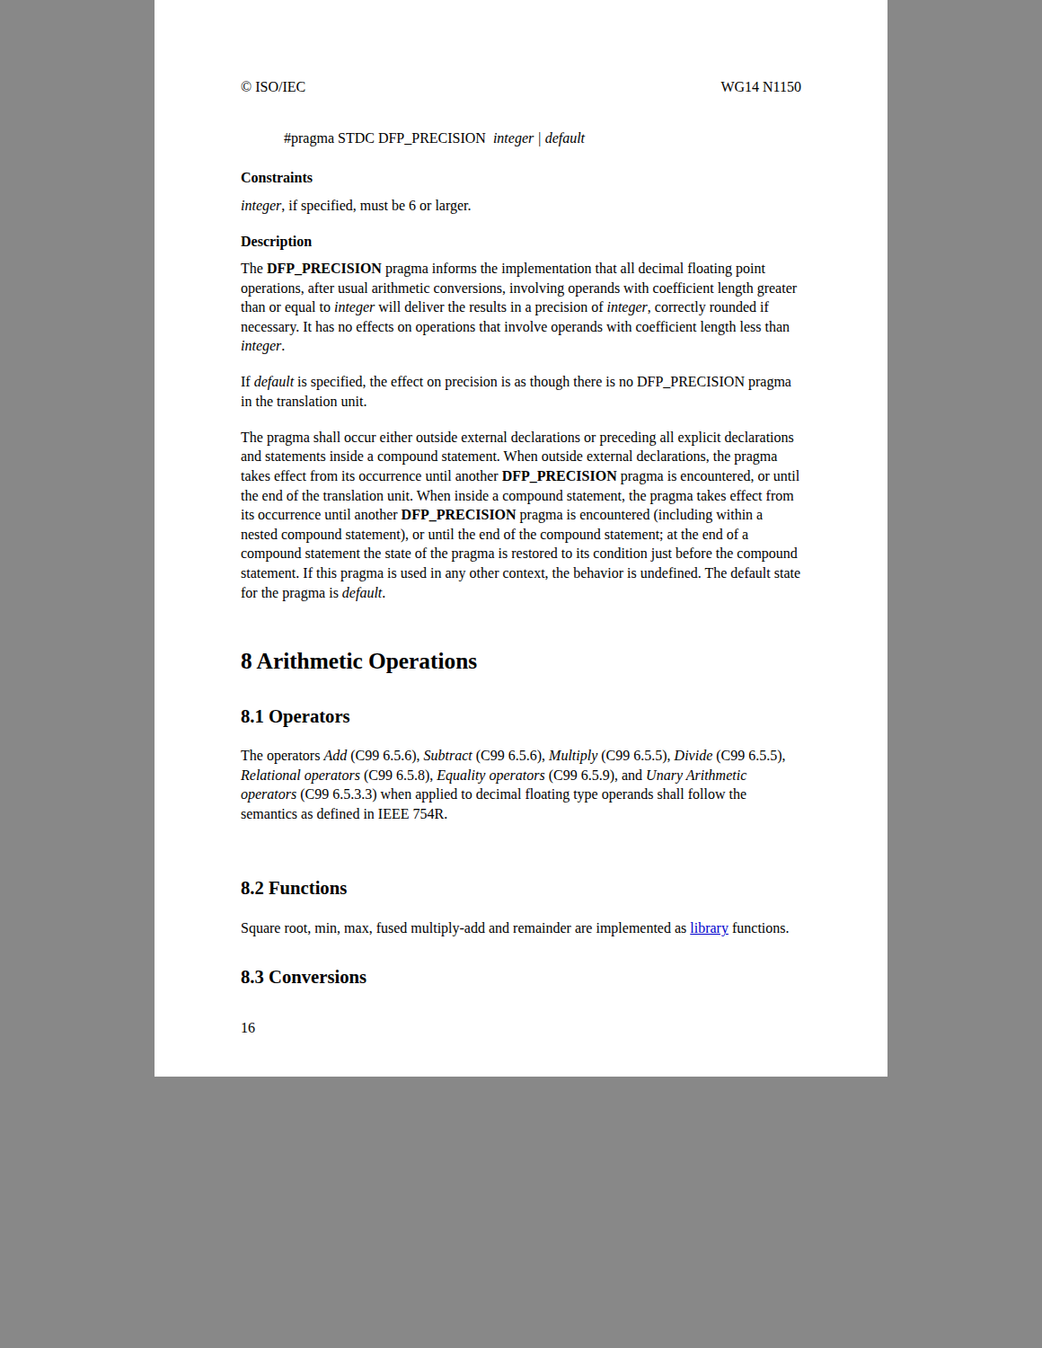© ISO/IEC
WG14 N1150
#pragma STDC DFP_PRECISION integer | default
Constraints
integer, if specified, must be 6 or larger.
Description
The DFP_PRECISION pragma informs the implementation that all decimal floating point operations, after usual arithmetic conversions, involving operands with coefficient length greater than or equal to integer will deliver the results in a precision of integer, correctly rounded if necessary. It has no effects on operations that involve operands with coefficient length less than integer.
If default is specified, the effect on precision is as though there is no DFP_PRECISION pragma in the translation unit.
The pragma shall occur either outside external declarations or preceding all explicit declarations and statements inside a compound statement. When outside external declarations, the pragma takes effect from its occurrence until another DFP_PRECISION pragma is encountered, or until the end of the translation unit. When inside a compound statement, the pragma takes effect from its occurrence until another DFP_PRECISION pragma is encountered (including within a nested compound statement), or until the end of the compound statement; at the end of a compound statement the state of the pragma is restored to its condition just before the compound statement. If this pragma is used in any other context, the behavior is undefined. The default state for the pragma is default.
8 Arithmetic Operations
8.1 Operators
The operators Add (C99 6.5.6), Subtract (C99 6.5.6), Multiply (C99 6.5.5), Divide (C99 6.5.5), Relational operators (C99 6.5.8), Equality operators (C99 6.5.9), and Unary Arithmetic operators (C99 6.5.3.3) when applied to decimal floating type operands shall follow the semantics as defined in IEEE 754R.
8.2 Functions
Square root, min, max, fused multiply-add and remainder are implemented as library functions.
8.3 Conversions
16